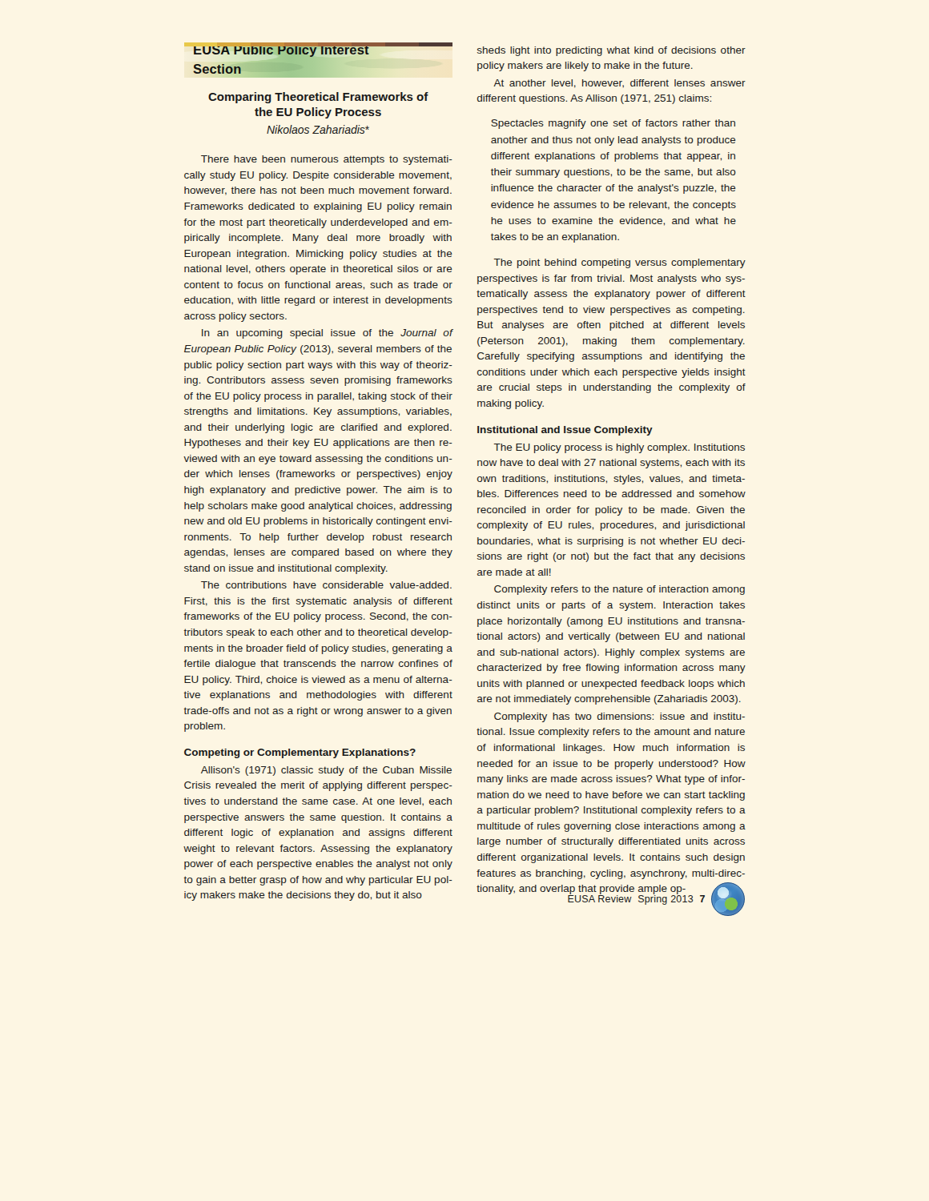EUSA Public Policy Interest Section
Comparing Theoretical Frameworks of
the EU Policy Process
Nikolaos Zahariadis*
There have been numerous attempts to systematically study EU policy. Despite considerable movement, however, there has not been much movement forward. Frameworks dedicated to explaining EU policy remain for the most part theoretically underdeveloped and empirically incomplete. Many deal more broadly with European integration. Mimicking policy studies at the national level, others operate in theoretical silos or are content to focus on functional areas, such as trade or education, with little regard or interest in developments across policy sectors.
In an upcoming special issue of the Journal of European Public Policy (2013), several members of the public policy section part ways with this way of theorizing. Contributors assess seven promising frameworks of the EU policy process in parallel, taking stock of their strengths and limitations. Key assumptions, variables, and their underlying logic are clarified and explored. Hypotheses and their key EU applications are then reviewed with an eye toward assessing the conditions under which lenses (frameworks or perspectives) enjoy high explanatory and predictive power. The aim is to help scholars make good analytical choices, addressing new and old EU problems in historically contingent environments. To help further develop robust research agendas, lenses are compared based on where they stand on issue and institutional complexity.
The contributions have considerable value-added. First, this is the first systematic analysis of different frameworks of the EU policy process. Second, the contributors speak to each other and to theoretical developments in the broader field of policy studies, generating a fertile dialogue that transcends the narrow confines of EU policy. Third, choice is viewed as a menu of alternative explanations and methodologies with different trade-offs and not as a right or wrong answer to a given problem.
Competing or Complementary Explanations?
Allison's (1971) classic study of the Cuban Missile Crisis revealed the merit of applying different perspectives to understand the same case. At one level, each perspective answers the same question. It contains a different logic of explanation and assigns different weight to relevant factors. Assessing the explanatory power of each perspective enables the analyst not only to gain a better grasp of how and why particular EU policy makers make the decisions they do, but it also
sheds light into predicting what kind of decisions other policy makers are likely to make in the future.
At another level, however, different lenses answer different questions. As Allison (1971, 251) claims:
Spectacles magnify one set of factors rather than another and thus not only lead analysts to produce different explanations of problems that appear, in their summary questions, to be the same, but also influence the character of the analyst's puzzle, the evidence he assumes to be relevant, the concepts he uses to examine the evidence, and what he takes to be an explanation.
The point behind competing versus complementary perspectives is far from trivial. Most analysts who systematically assess the explanatory power of different perspectives tend to view perspectives as competing. But analyses are often pitched at different levels (Peterson 2001), making them complementary. Carefully specifying assumptions and identifying the conditions under which each perspective yields insight are crucial steps in understanding the complexity of making policy.
Institutional and Issue Complexity
The EU policy process is highly complex. Institutions now have to deal with 27 national systems, each with its own traditions, institutions, styles, values, and timetables. Differences need to be addressed and somehow reconciled in order for policy to be made. Given the complexity of EU rules, procedures, and jurisdictional boundaries, what is surprising is not whether EU decisions are right (or not) but the fact that any decisions are made at all!
Complexity refers to the nature of interaction among distinct units or parts of a system. Interaction takes place horizontally (among EU institutions and transnational actors) and vertically (between EU and national and sub-national actors). Highly complex systems are characterized by free flowing information across many units with planned or unexpected feedback loops which are not immediately comprehensible (Zahariadis 2003).
Complexity has two dimensions: issue and institutional. Issue complexity refers to the amount and nature of informational linkages. How much information is needed for an issue to be properly understood? How many links are made across issues? What type of information do we need to have before we can start tackling a particular problem? Institutional complexity refers to a multitude of rules governing close interactions among a large number of structurally differentiated units across different organizational levels. It contains such design features as branching, cycling, asynchrony, multi-directionality, and overlap that provide ample op-
EUSA Review Spring 2013 7